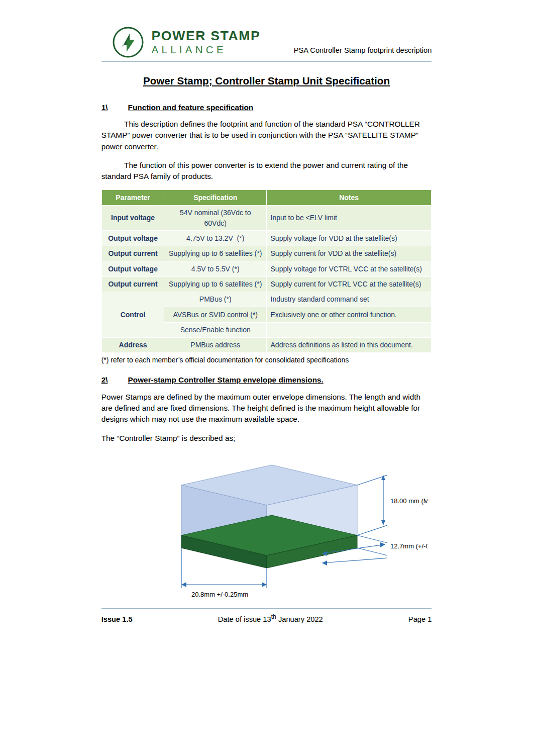POWER STAMP
ALLIANCE
PSA Controller Stamp footprint description
Power Stamp; Controller Stamp Unit Specification
1\Function and feature specification
This description defines the footprint and function of the standard PSA “CONTROLLER STAMP” power converter that is to be used in conjunction with the PSA “SATELLITE STAMP” power converter.
The function of this power converter is to extend the power and current rating of the standard PSA family of products.
| Parameter | Specification | Notes |
| --- | --- | --- |
| Input voltage | 54V nominal (36Vdc to 60Vdc) | Input to be <ELV limit |
| Output voltage | 4.75V to 13.2V (*) | Supply voltage for VDD at the satellite(s) |
| Output current | Supplying up to 6 satellites (*) | Supply current for VDD at the satellite(s) |
| Output voltage | 4.5V to 5.5V (*) | Supply voltage for VCTRL VCC at the satellite(s) |
| Output current | Supplying up to 6 satellites (*) | Supply current for VCTRL VCC at the satellite(s) |
| Control | PMBus (*) | Industry standard command set |
| AVSBus or SVID control (*) | Exclusively one or other control function. |
| Sense/Enable function | |
| Address | PMBus address | Address definitions as listed in this document. |
(*) refer to each member’s official documentation for consolidated specifications
2\Power-stamp Controller Stamp envelope dimensions.
Power Stamps are defined by the maximum outer envelope dimensions. The length and width are defined and are fixed dimensions. The height defined is the maximum height allowable for designs which may not use the maximum available space.
The “Controller Stamp” is described as;
18.00 mm (Max) 12.7mm (+/-0.25mm) 20.8mm +/-0.25mm
Issue 1.5
Date of issue 13th January 2022
Page 1